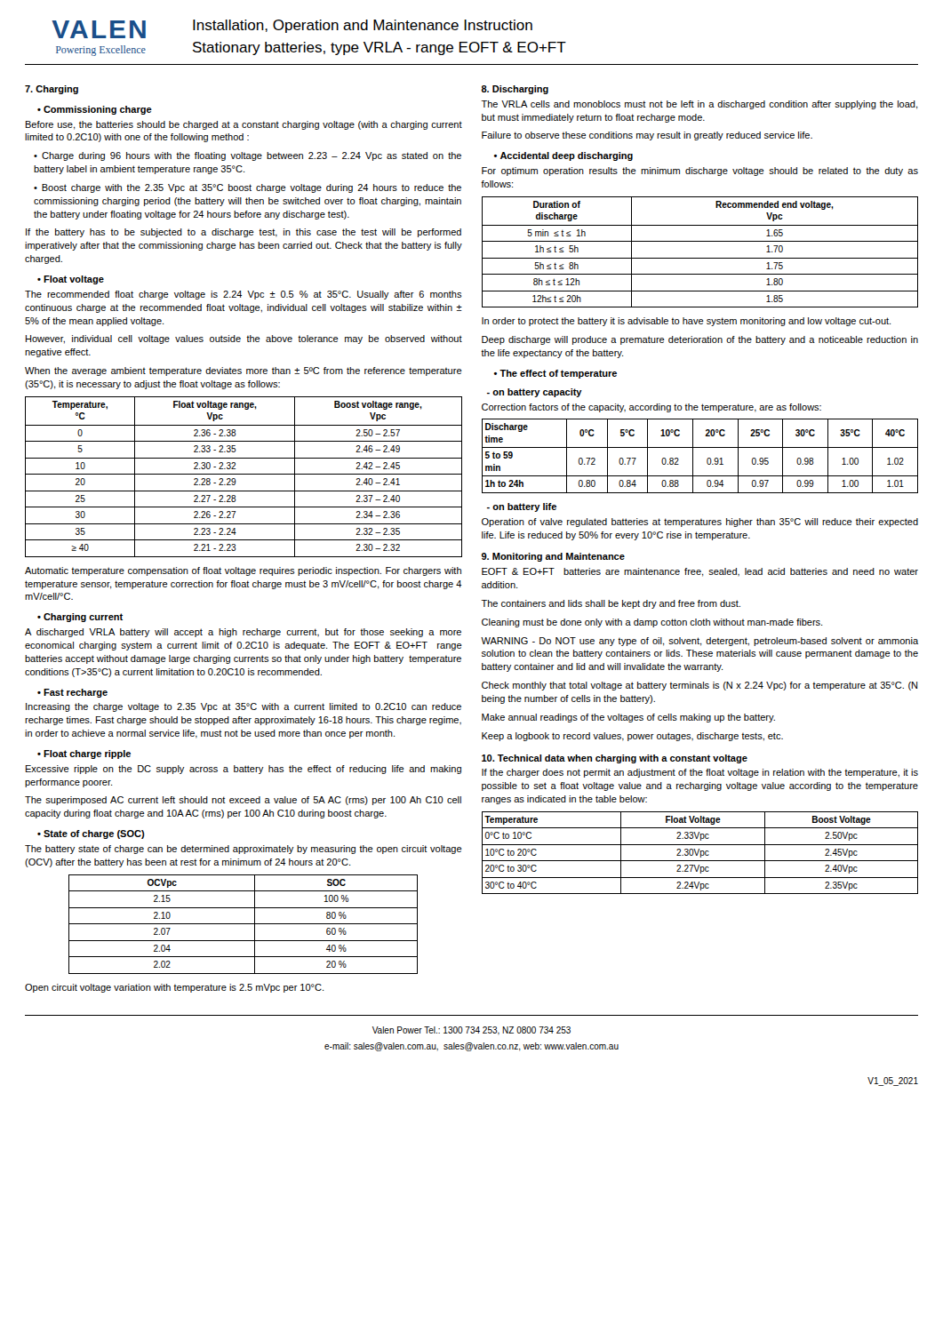VALEN
Powering Excellence
Installation, Operation and Maintenance Instruction
Stationary batteries, type VRLA - range EOFT & EO+FT
7. Charging
Commissioning charge
Before use, the batteries should be charged at a constant charging voltage (with a charging current limited to 0.2C10) with one of the following method :
Charge during 96 hours with the floating voltage between 2.23 – 2.24 Vpc as stated on the battery label in ambient temperature range 35°C.
Boost charge with the 2.35 Vpc at 35°C boost charge voltage during 24 hours to reduce the commissioning charging period (the battery will then be switched over to float charging, maintain the battery under floating voltage for 24 hours before any discharge test).
If the battery has to be subjected to a discharge test, in this case the test will be performed imperatively after that the commissioning charge has been carried out. Check that the battery is fully charged.
Float voltage
The recommended float charge voltage is 2.24 Vpc ± 0.5 % at 35°C. Usually after 6 months continuous charge at the recommended float voltage, individual cell voltages will stabilize within ± 5% of the mean applied voltage.
However, individual cell voltage values outside the above tolerance may be observed without negative effect.
When the average ambient temperature deviates more than ± 5ºC from the reference temperature (35°C), it is necessary to adjust the float voltage as follows:
| Temperature, °C | Float voltage range, Vpc | Boost voltage range, Vpc |
| --- | --- | --- |
| 0 | 2.36 - 2.38 | 2.50 – 2.57 |
| 5 | 2.33 - 2.35 | 2.46 – 2.49 |
| 10 | 2.30 - 2.32 | 2.42 – 2.45 |
| 20 | 2.28 - 2.29 | 2.40 – 2.41 |
| 25 | 2.27 - 2.28 | 2.37 – 2.40 |
| 30 | 2.26 - 2.27 | 2.34 – 2.36 |
| 35 | 2.23 - 2.24 | 2.32 – 2.35 |
| ≥ 40 | 2.21 - 2.23 | 2.30 – 2.32 |
Automatic temperature compensation of float voltage requires periodic inspection. For chargers with temperature sensor, temperature correction for float charge must be 3 mV/cell/°C, for boost charge 4 mV/cell/°C.
Charging current
A discharged VRLA battery will accept a high recharge current, but for those seeking a more economical charging system a current limit of 0.2C10 is adequate. The EOFT & EO+FT range batteries accept without damage large charging currents so that only under high battery temperature conditions (T>35°C) a current limitation to 0.20C10 is recommended.
Fast recharge
Increasing the charge voltage to 2.35 Vpc at 35°C with a current limited to 0.2C10 can reduce recharge times. Fast charge should be stopped after approximately 16-18 hours. This charge regime, in order to achieve a normal service life, must not be used more than once per month.
Float charge ripple
Excessive ripple on the DC supply across a battery has the effect of reducing life and making performance poorer.
The superimposed AC current left should not exceed a value of 5A AC (rms) per 100 Ah C10 cell capacity during float charge and 10A AC (rms) per 100 Ah C10 during boost charge.
State of charge (SOC)
The battery state of charge can be determined approximately by measuring the open circuit voltage (OCV) after the battery has been at rest for a minimum of 24 hours at 20°C.
| OCVpc | SOC |
| --- | --- |
| 2.15 | 100 % |
| 2.10 | 80 % |
| 2.07 | 60 % |
| 2.04 | 40 % |
| 2.02 | 20 % |
Open circuit voltage variation with temperature is 2.5 mVpc per 10°C.
8. Discharging
The VRLA cells and monoblocs must not be left in a discharged condition after supplying the load, but must immediately return to float recharge mode.
Failure to observe these conditions may result in greatly reduced service life.
Accidental deep discharging
For optimum operation results the minimum discharge voltage should be related to the duty as follows:
| Duration of discharge | Recommended end voltage, Vpc |
| --- | --- |
| 5 min ≤ t ≤ 1h | 1.65 |
| 1h ≤ t ≤ 5h | 1.70 |
| 5h ≤ t ≤ 8h | 1.75 |
| 8h ≤ t ≤ 12h | 1.80 |
| 12h≤ t ≤ 20h | 1.85 |
In order to protect the battery it is advisable to have system monitoring and low voltage cut-out.
Deep discharge will produce a premature deterioration of the battery and a noticeable reduction in the life expectancy of the battery.
The effect of temperature
on battery capacity
Correction factors of the capacity, according to the temperature, are as follows:
| Discharge time | 0°C | 5°C | 10°C | 20°C | 25°C | 30°C | 35°C | 40°C |
| --- | --- | --- | --- | --- | --- | --- | --- | --- |
| 5 to 59 min | 0.72 | 0.77 | 0.82 | 0.91 | 0.95 | 0.98 | 1.00 | 1.02 |
| 1h to 24h | 0.80 | 0.84 | 0.88 | 0.94 | 0.97 | 0.99 | 1.00 | 1.01 |
on battery life
Operation of valve regulated batteries at temperatures higher than 35°C will reduce their expected life. Life is reduced by 50% for every 10°C rise in temperature.
9. Monitoring and Maintenance
EOFT & EO+FT batteries are maintenance free, sealed, lead acid batteries and need no water addition.
The containers and lids shall be kept dry and free from dust.
Cleaning must be done only with a damp cotton cloth without man-made fibers.
WARNING - Do NOT use any type of oil, solvent, detergent, petroleum-based solvent or ammonia solution to clean the battery containers or lids. These materials will cause permanent damage to the battery container and lid and will invalidate the warranty.
Check monthly that total voltage at battery terminals is (N x 2.24 Vpc) for a temperature at 35°C. (N being the number of cells in the battery).
Make annual readings of the voltages of cells making up the battery.
Keep a logbook to record values, power outages, discharge tests, etc.
10. Technical data when charging with a constant voltage
If the charger does not permit an adjustment of the float voltage in relation with the temperature, it is possible to set a float voltage value and a recharging voltage value according to the temperature ranges as indicated in the table below:
| Temperature | Float Voltage | Boost Voltage |
| --- | --- | --- |
| 0°C to 10°C | 2.33Vpc | 2.50Vpc |
| 10°C to 20°C | 2.30Vpc | 2.45Vpc |
| 20°C to 30°C | 2.27Vpc | 2.40Vpc |
| 30°C to 40°C | 2.24Vpc | 2.35Vpc |
Valen Power Tel.: 1300 734 253, NZ 0800 734 253
e-mail: sales@valen.com.au, sales@valen.co.nz, web: www.valen.com.au
V1_05_2021